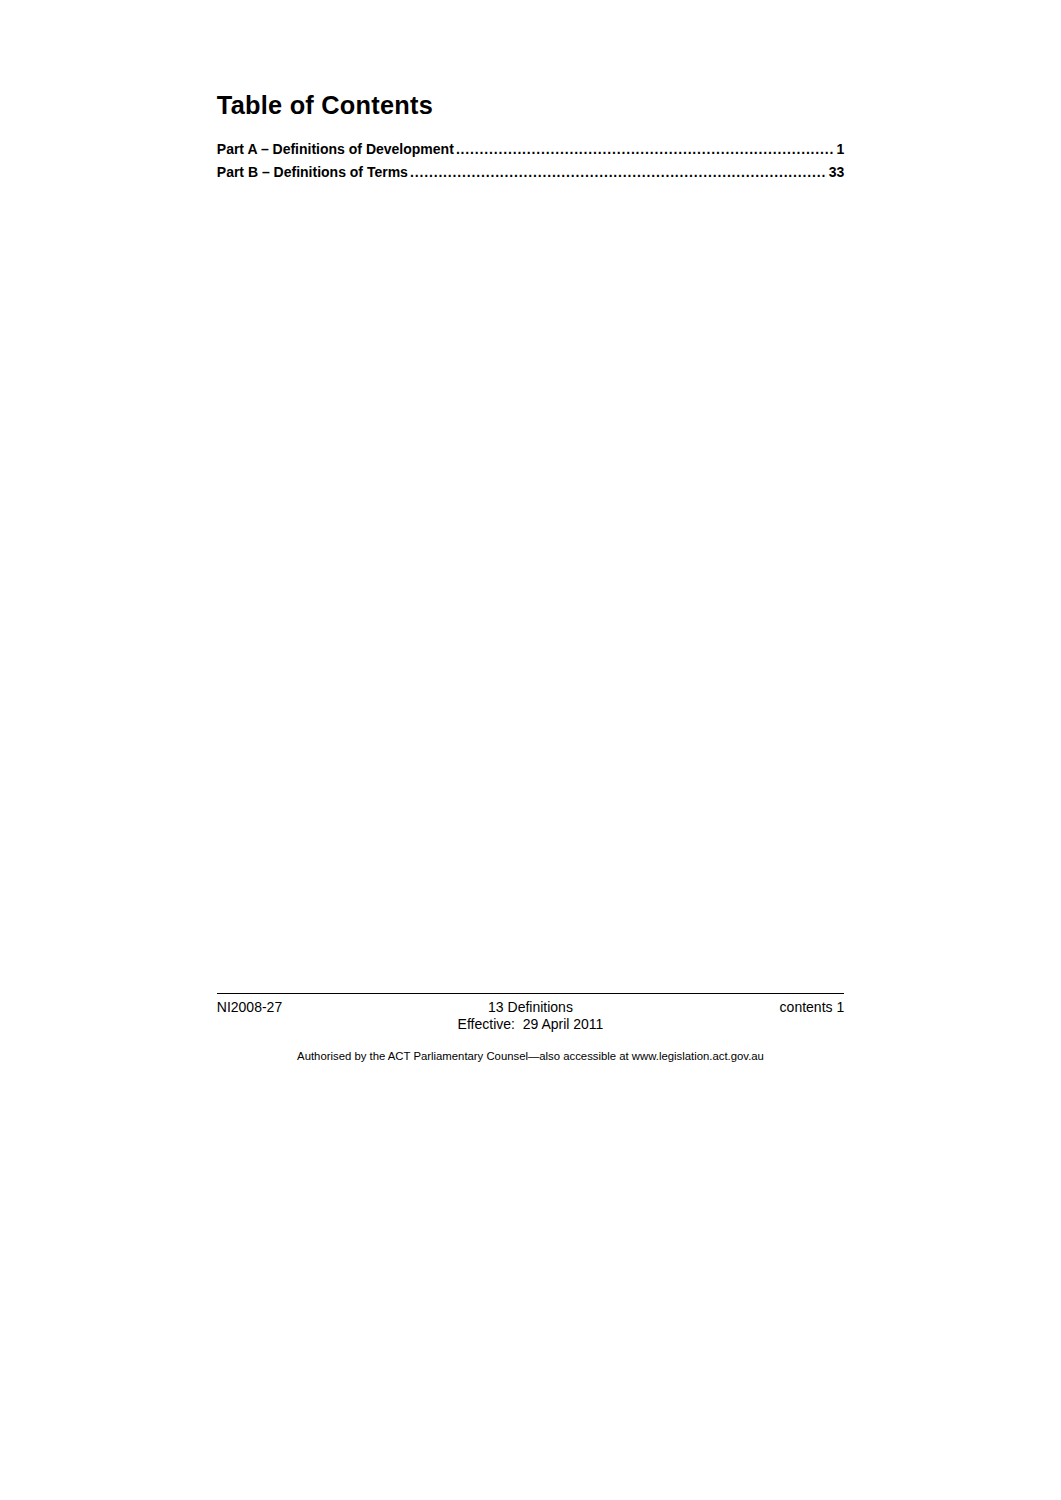Table of Contents
Part A – Definitions of Development ................................................................................................. 1
Part B – Definitions of Terms ......................................................................................................... 33
NI2008-27
13 Definitions
contents 1
Effective: 29 April 2011
Authorised by the ACT Parliamentary Counsel—also accessible at www.legislation.act.gov.au